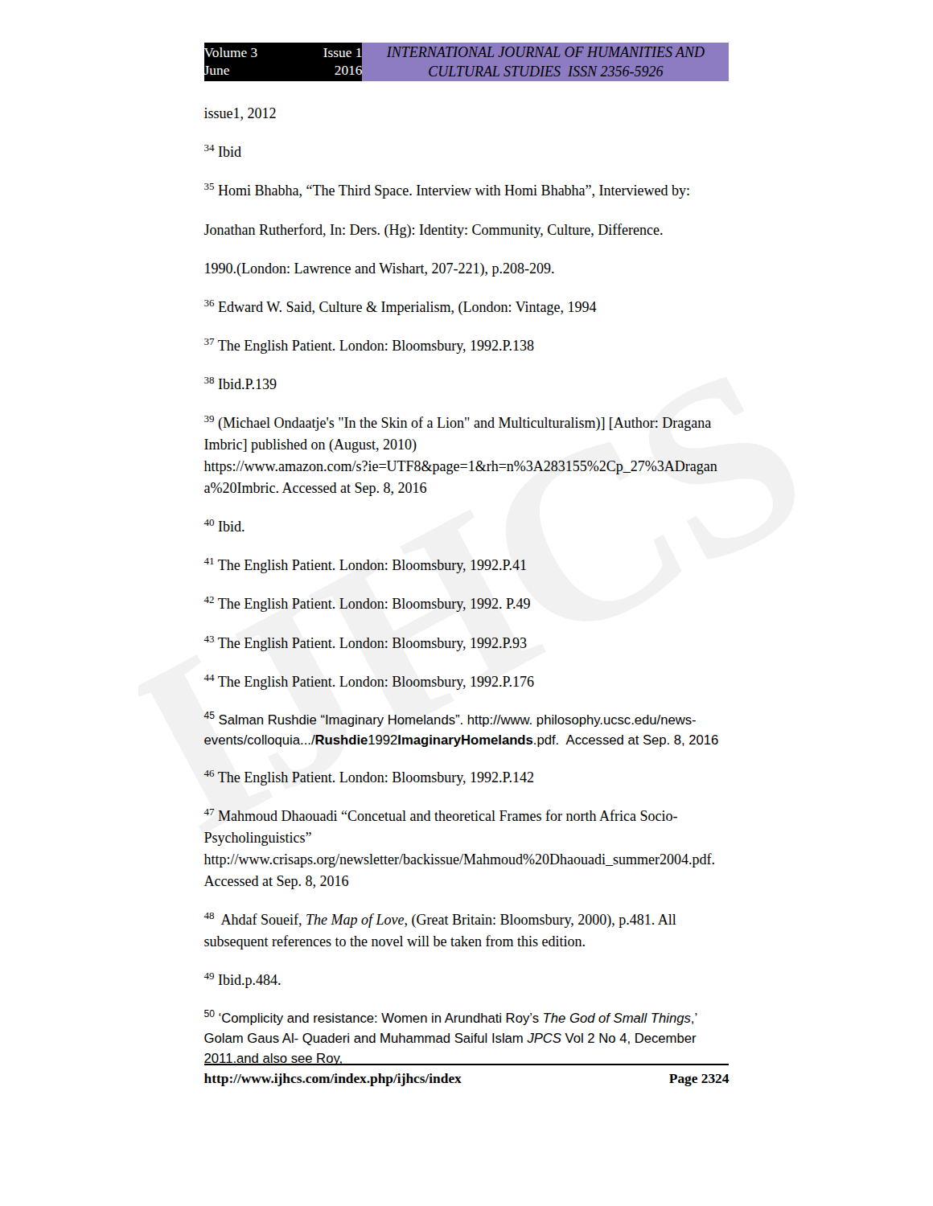| Volume 3 Issue 1 June 2016 | INTERNATIONAL JOURNAL OF HUMANITIES AND CULTURAL STUDIES ISSN 2356-5926 |
IJHCS
issue1, 2012
34 Ibid
35 Homi Bhabha, “The Third Space. Interview with Homi Bhabha”, Interviewed by:
Jonathan Rutherford, In: Ders. (Hg): Identity: Community, Culture, Difference.
1990.(London: Lawrence and Wishart, 207-221), p.208-209.
36 Edward W. Said, Culture & Imperialism, (London: Vintage, 1994
37 The English Patient. London: Bloomsbury, 1992.P.138
38 Ibid.P.139
39 (Michael Ondaatje's "In the Skin of a Lion" and Multiculturalism)] [Author: Dragana Imbric] published on (August, 2010)
https://www.amazon.com/s?ie=UTF8&page=1&rh=n%3A283155%2Cp_27%3ADragana%20Imbric. Accessed at Sep. 8, 2016
40 Ibid.
41 The English Patient. London: Bloomsbury, 1992.P.41
42 The English Patient. London: Bloomsbury, 1992. P.49
43 The English Patient. London: Bloomsbury, 1992.P.93
44 The English Patient. London: Bloomsbury, 1992.P.176
45 Salman Rushdie “Imaginary Homelands”. http://www. philosophy.ucsc.edu/news-events/colloquia.../Rushdie1992ImaginaryHomelands.pdf. Accessed at Sep. 8, 2016
46 The English Patient. London: Bloomsbury, 1992.P.142
47 Mahmoud Dhaouadi “Concetual and theoretical Frames for north Africa Socio-Psycholinguistics”
http://www.crisaps.org/newsletter/backissue/Mahmoud%20Dhaouadi_summer2004.pdf. Accessed at Sep. 8, 2016
48 Ahdaf Soueif, The Map of Love, (Great Britain: Bloomsbury, 2000), p.481. All subsequent references to the novel will be taken from this edition.
49 Ibid.p.484.
50 ‘Complicity and resistance: Women in Arundhati Roy’s The God of Small Things,’ Golam Gaus Al- Quaderi and Muhammad Saiful Islam JPCS Vol 2 No 4, December 2011.and also see Roy,
http://www.ijhcs.com/index.php/ijhcs/index Page 2324